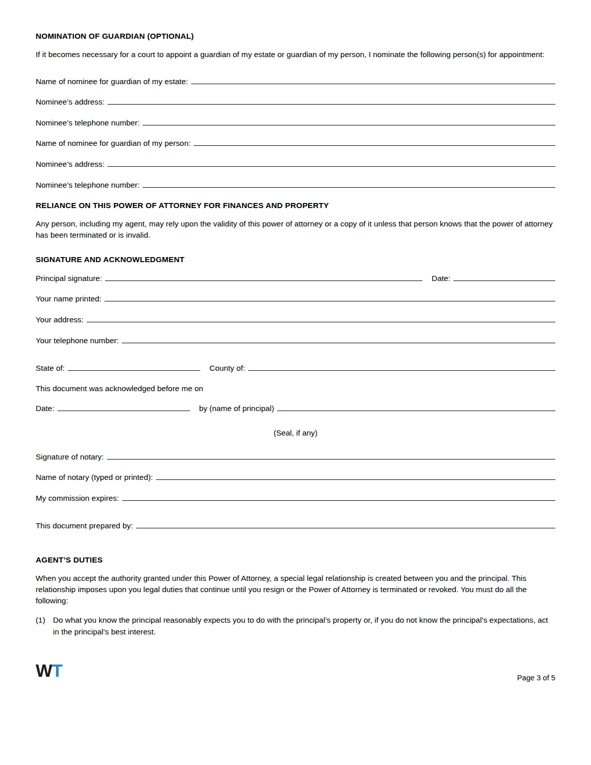NOMINATION OF GUARDIAN (OPTIONAL)
If it becomes necessary for a court to appoint a guardian of my estate or guardian of my person, I nominate the following person(s) for appointment:
Name of nominee for guardian of my estate:
Nominee’s address:
Nominee’s telephone number:
Name of nominee for guardian of my person:
Nominee’s address:
Nominee’s telephone number:
RELIANCE ON THIS POWER OF ATTORNEY FOR FINANCES AND PROPERTY
Any person, including my agent, may rely upon the validity of this power of attorney or a copy of it unless that person knows that the power of attorney has been terminated or is invalid.
SIGNATURE AND ACKNOWLEDGMENT
Principal signature: Date:
Your name printed:
Your address:
Your telephone number:
State of: County of:
This document was acknowledged before me on
Date: by (name of principal)
(Seal, if any)
Signature of notary:
Name of notary (typed or printed):
My commission expires:
This document prepared by:
AGENT’S DUTIES
When you accept the authority granted under this Power of Attorney, a special legal relationship is created between you and the principal. This relationship imposes upon you legal duties that continue until you resign or the Power of Attorney is terminated or revoked. You must do all the following:
(1) Do what you know the principal reasonably expects you to do with the principal’s property or, if you do not know the principal’s expectations, act in the principal’s best interest.
WT
Page 3 of 5